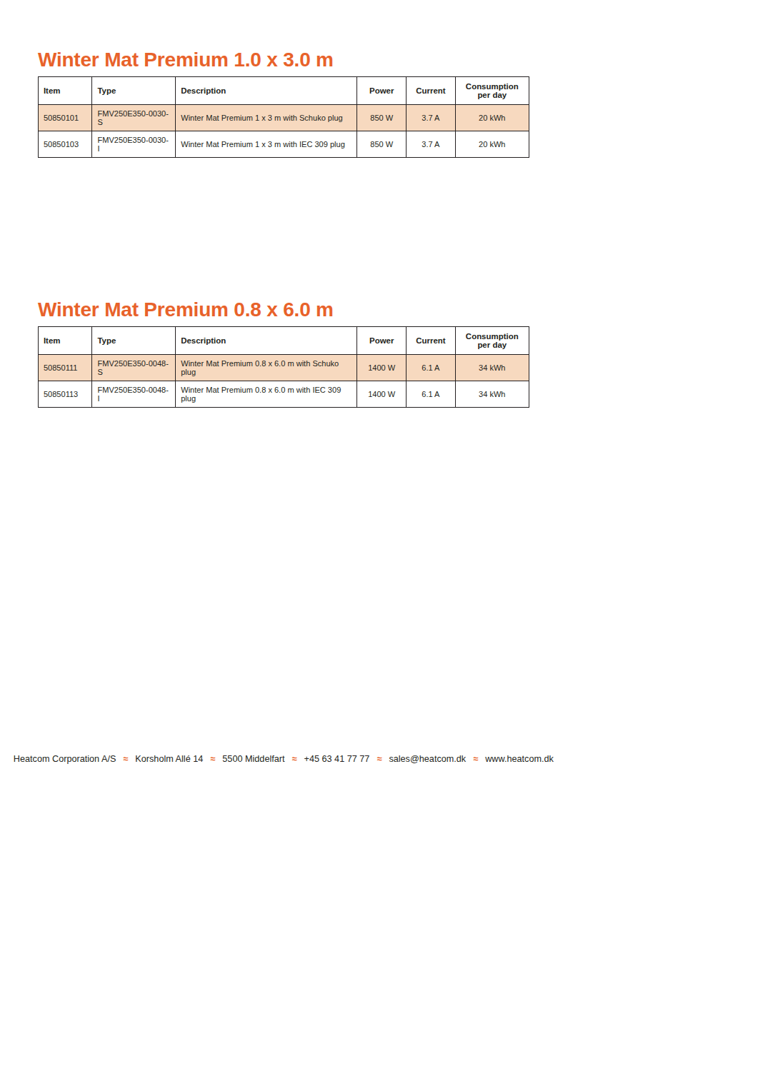Winter Mat Premium 1.0 x 3.0 m
| Item | Type | Description | Power | Current | Consumption per day |
| --- | --- | --- | --- | --- | --- |
| 50850101 | FMV250E350-0030-S | Winter Mat Premium 1 x 3 m with Schuko plug | 850 W | 3.7 A | 20 kWh |
| 50850103 | FMV250E350-0030-I | Winter Mat Premium 1 x 3 m with IEC 309 plug | 850 W | 3.7 A | 20 kWh |
Winter Mat Premium 0.8 x 6.0 m
| Item | Type | Description | Power | Current | Consumption per day |
| --- | --- | --- | --- | --- | --- |
| 50850111 | FMV250E350-0048-S | Winter Mat Premium 0.8 x 6.0 m with Schuko plug | 1400 W | 6.1 A | 34 kWh |
| 50850113 | FMV250E350-0048-I | Winter Mat Premium 0.8 x 6.0 m with IEC 309 plug | 1400 W | 6.1 A | 34 kWh |
Heatcom Corporation A/S ≈ Korsholm Allé 14 ≈ 5500 Middelfart ≈ +45 63 41 77 77 ≈ sales@heatcom.dk ≈ www.heatcom.dk